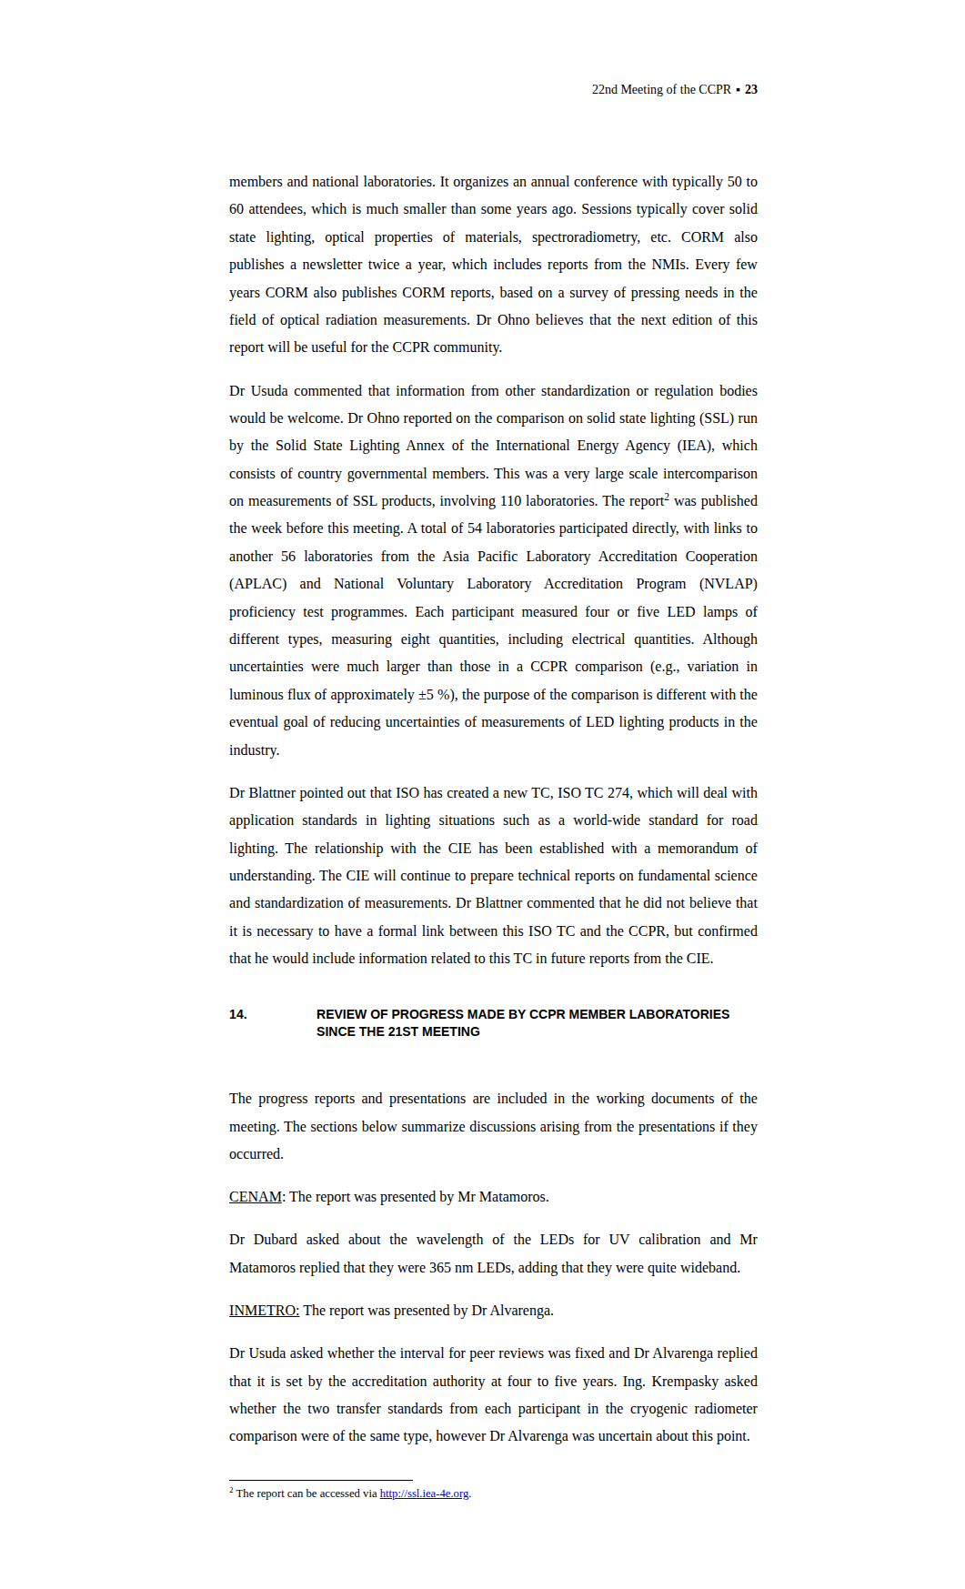22nd Meeting of the CCPR▪23
members and national laboratories. It organizes an annual conference with typically 50 to 60 attendees, which is much smaller than some years ago. Sessions typically cover solid state lighting, optical properties of materials, spectroradiometry, etc. CORM also publishes a newsletter twice a year, which includes reports from the NMIs. Every few years CORM also publishes CORM reports, based on a survey of pressing needs in the field of optical radiation measurements. Dr Ohno believes that the next edition of this report will be useful for the CCPR community.
Dr Usuda commented that information from other standardization or regulation bodies would be welcome. Dr Ohno reported on the comparison on solid state lighting (SSL) run by the Solid State Lighting Annex of the International Energy Agency (IEA), which consists of country governmental members. This was a very large scale intercomparison on measurements of SSL products, involving 110 laboratories. The report2 was published the week before this meeting. A total of 54 laboratories participated directly, with links to another 56 laboratories from the Asia Pacific Laboratory Accreditation Cooperation (APLAC) and National Voluntary Laboratory Accreditation Program (NVLAP) proficiency test programmes. Each participant measured four or five LED lamps of different types, measuring eight quantities, including electrical quantities. Although uncertainties were much larger than those in a CCPR comparison (e.g., variation in luminous flux of approximately ±5 %), the purpose of the comparison is different with the eventual goal of reducing uncertainties of measurements of LED lighting products in the industry.
Dr Blattner pointed out that ISO has created a new TC, ISO TC 274, which will deal with application standards in lighting situations such as a world-wide standard for road lighting. The relationship with the CIE has been established with a memorandum of understanding. The CIE will continue to prepare technical reports on fundamental science and standardization of measurements. Dr Blattner commented that he did not believe that it is necessary to have a formal link between this ISO TC and the CCPR, but confirmed that he would include information related to this TC in future reports from the CIE.
14. REVIEW OF PROGRESS MADE BY CCPR MEMBER LABORATORIES SINCE THE 21ST MEETING
The progress reports and presentations are included in the working documents of the meeting. The sections below summarize discussions arising from the presentations if they occurred.
CENAM: The report was presented by Mr Matamoros.
Dr Dubard asked about the wavelength of the LEDs for UV calibration and Mr Matamoros replied that they were 365 nm LEDs, adding that they were quite wideband.
INMETRO: The report was presented by Dr Alvarenga.
Dr Usuda asked whether the interval for peer reviews was fixed and Dr Alvarenga replied that it is set by the accreditation authority at four to five years. Ing. Krempasky asked whether the two transfer standards from each participant in the cryogenic radiometer comparison were of the same type, however Dr Alvarenga was uncertain about this point.
2 The report can be accessed via http://ssl.iea-4e.org.